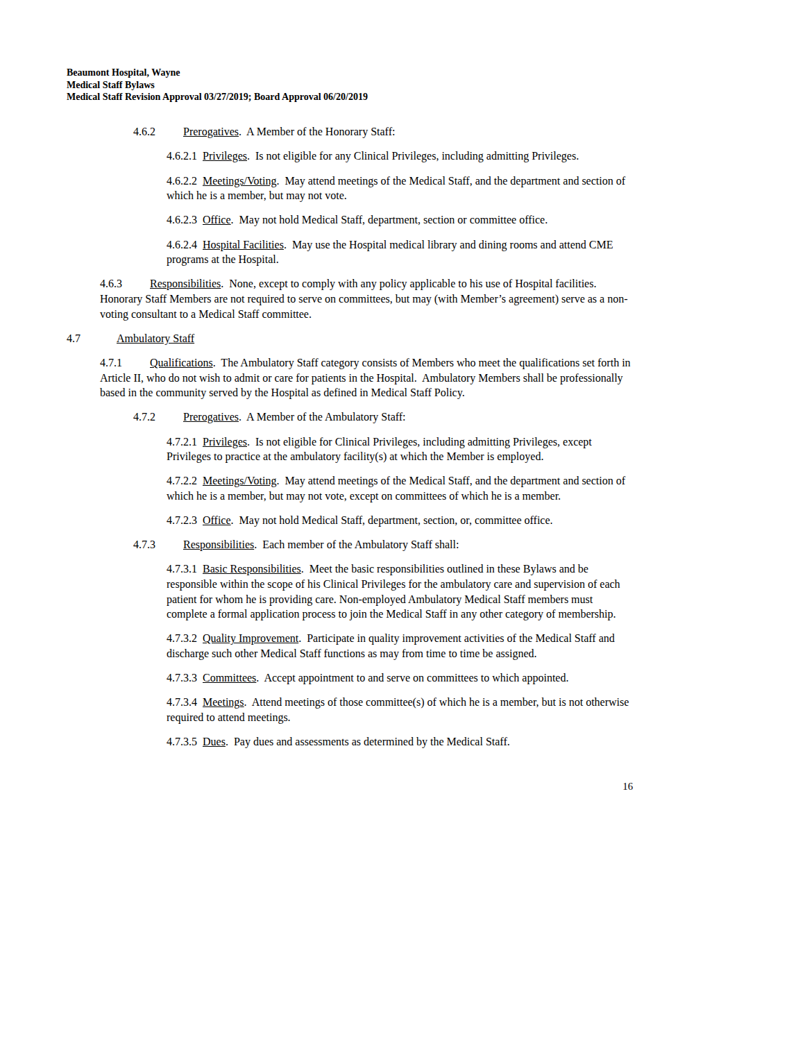Beaumont Hospital, Wayne
Medical Staff Bylaws
Medical Staff Revision Approval 03/27/2019; Board Approval 06/20/2019
4.6.2 Prerogatives. A Member of the Honorary Staff:
4.6.2.1 Privileges. Is not eligible for any Clinical Privileges, including admitting Privileges.
4.6.2.2 Meetings/Voting. May attend meetings of the Medical Staff, and the department and section of which he is a member, but may not vote.
4.6.2.3 Office. May not hold Medical Staff, department, section or committee office.
4.6.2.4 Hospital Facilities. May use the Hospital medical library and dining rooms and attend CME programs at the Hospital.
4.6.3 Responsibilities. None, except to comply with any policy applicable to his use of Hospital facilities. Honorary Staff Members are not required to serve on committees, but may (with Member’s agreement) serve as a non-voting consultant to a Medical Staff committee.
4.7 Ambulatory Staff
4.7.1 Qualifications. The Ambulatory Staff category consists of Members who meet the qualifications set forth in Article II, who do not wish to admit or care for patients in the Hospital. Ambulatory Members shall be professionally based in the community served by the Hospital as defined in Medical Staff Policy.
4.7.2 Prerogatives. A Member of the Ambulatory Staff:
4.7.2.1 Privileges. Is not eligible for Clinical Privileges, including admitting Privileges, except Privileges to practice at the ambulatory facility(s) at which the Member is employed.
4.7.2.2 Meetings/Voting. May attend meetings of the Medical Staff, and the department and section of which he is a member, but may not vote, except on committees of which he is a member.
4.7.2.3 Office. May not hold Medical Staff, department, section, or, committee office.
4.7.3 Responsibilities. Each member of the Ambulatory Staff shall:
4.7.3.1 Basic Responsibilities. Meet the basic responsibilities outlined in these Bylaws and be responsible within the scope of his Clinical Privileges for the ambulatory care and supervision of each patient for whom he is providing care. Non-employed Ambulatory Medical Staff members must complete a formal application process to join the Medical Staff in any other category of membership.
4.7.3.2 Quality Improvement. Participate in quality improvement activities of the Medical Staff and discharge such other Medical Staff functions as may from time to time be assigned.
4.7.3.3 Committees. Accept appointment to and serve on committees to which appointed.
4.7.3.4 Meetings. Attend meetings of those committee(s) of which he is a member, but is not otherwise required to attend meetings.
4.7.3.5 Dues. Pay dues and assessments as determined by the Medical Staff.
16